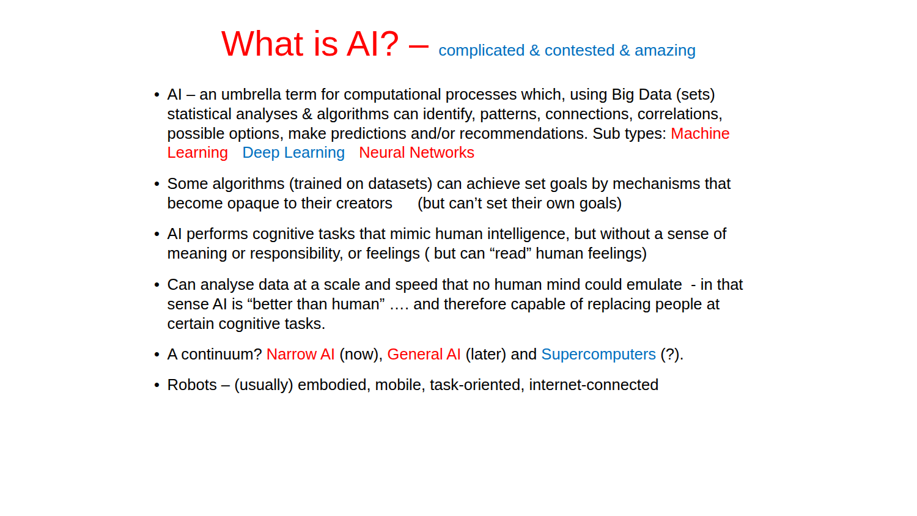What is AI? – complicated & contested & amazing
AI – an umbrella term for computational processes which, using Big Data (sets) statistical analyses & algorithms can identify, patterns, connections, correlations, possible options, make predictions and/or recommendations. Sub types: Machine Learning Deep Learning Neural Networks
Some algorithms (trained on datasets) can achieve set goals by mechanisms that become opaque to their creators (but can’t set their own goals)
AI performs cognitive tasks that mimic human intelligence, but without a sense of meaning or responsibility, or feelings ( but can “read” human feelings)
Can analyse data at a scale and speed that no human mind could emulate - in that sense AI is “better than human” …. and therefore capable of replacing people at certain cognitive tasks.
A continuum? Narrow AI (now), General AI (later) and Supercomputers (?).
Robots – (usually) embodied, mobile, task-oriented, internet-connected